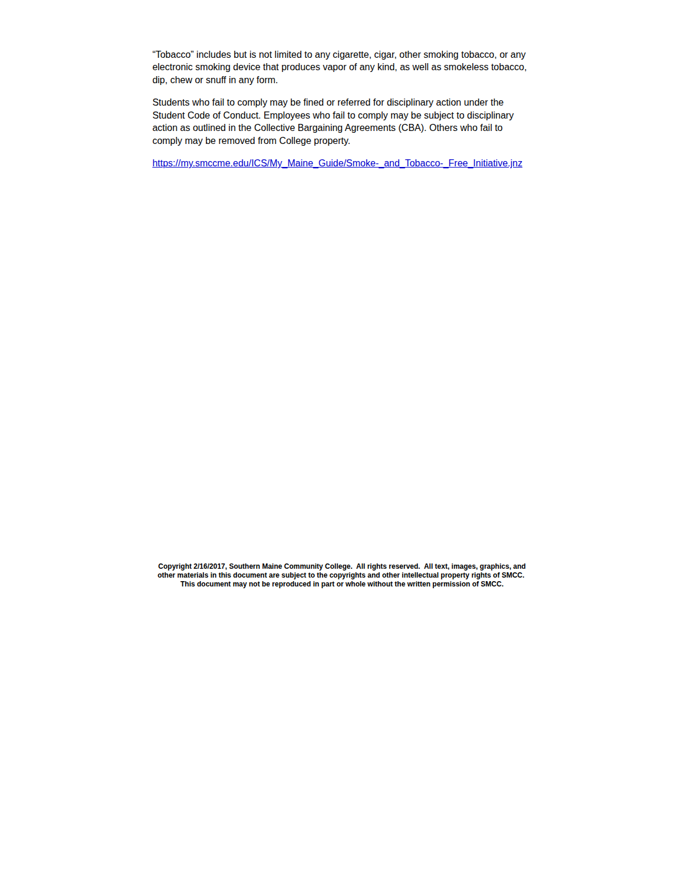“Tobacco” includes but is not limited to any cigarette, cigar, other smoking tobacco, or any electronic smoking device that produces vapor of any kind, as well as smokeless tobacco, dip, chew or snuff in any form.
Students who fail to comply may be fined or referred for disciplinary action under the Student Code of Conduct. Employees who fail to comply may be subject to disciplinary action as outlined in the Collective Bargaining Agreements (CBA). Others who fail to comply may be removed from College property.
https://my.smccme.edu/ICS/My_Maine_Guide/Smoke-_and_Tobacco-_Free_Initiative.jnz
Copyright 2/16/2017, Southern Maine Community College. All rights reserved. All text, images, graphics, and other materials in this document are subject to the copyrights and other intellectual property rights of SMCC. This document may not be reproduced in part or whole without the written permission of SMCC.